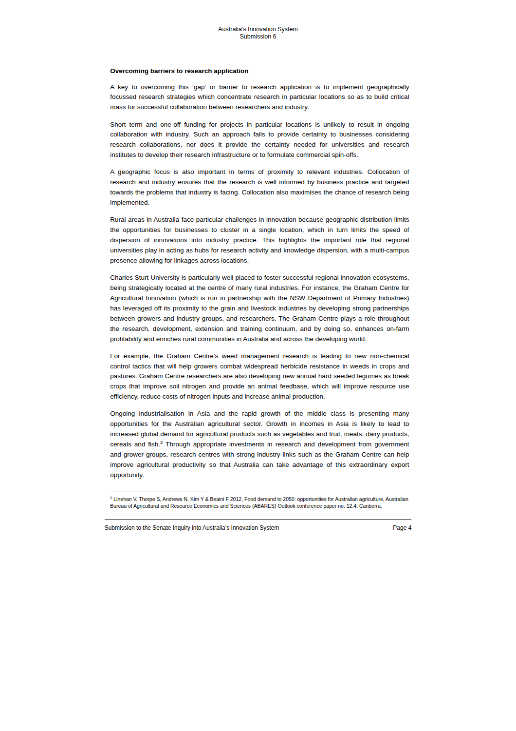Australia's Innovation System Submission 6
Overcoming barriers to research application
A key to overcoming this ‘gap’ or barrier to research application is to implement geographically focussed research strategies which concentrate research in particular locations so as to build critical mass for successful collaboration between researchers and industry.
Short term and one-off funding for projects in particular locations is unlikely to result in ongoing collaboration with industry. Such an approach fails to provide certainty to businesses considering research collaborations, nor does it provide the certainty needed for universities and research institutes to develop their research infrastructure or to formulate commercial spin-offs.
A geographic focus is also important in terms of proximity to relevant industries. Collocation of research and industry ensures that the research is well informed by business practice and targeted towards the problems that industry is facing. Collocation also maximises the chance of research being implemented.
Rural areas in Australia face particular challenges in innovation because geographic distribution limits the opportunities for businesses to cluster in a single location, which in turn limits the speed of dispersion of innovations into industry practice. This highlights the important role that regional universities play in acting as hubs for research activity and knowledge dispersion, with a multi-campus presence allowing for linkages across locations.
Charles Sturt University is particularly well placed to foster successful regional innovation ecosystems, being strategically located at the centre of many rural industries. For instance, the Graham Centre for Agricultural Innovation (which is run in partnership with the NSW Department of Primary Industries) has leveraged off its proximity to the grain and livestock industries by developing strong partnerships between growers and industry groups, and researchers. The Graham Centre plays a role throughout the research, development, extension and training continuum, and by doing so, enhances on-farm profitability and enriches rural communities in Australia and across the developing world.
For example, the Graham Centre’s weed management research is leading to new non-chemical control tactics that will help growers combat widespread herbicide resistance in weeds in crops and pastures. Graham Centre researchers are also developing new annual hard seeded legumes as break crops that improve soil nitrogen and provide an animal feedbase, which will improve resource use efficiency, reduce costs of nitrogen inputs and increase animal production.
Ongoing industrialisation in Asia and the rapid growth of the middle class is presenting many opportunities for the Australian agricultural sector. Growth in incomes in Asia is likely to lead to increased global demand for agricultural products such as vegetables and fruit, meats, dairy products, cereals and fish.2 Through appropriate investments in research and development from government and grower groups, research centres with strong industry links such as the Graham Centre can help improve agricultural productivity so that Australia can take advantage of this extraordinary export opportunity.
2 Linehan V, Thorpe S, Andrews N, Kim Y & Beaini F 2012, Food demand to 2050: opportunities for Australian agriculture, Australian Bureau of Agricultural and Resource Economics and Sciences (ABARES) Outlook conference paper no. 12.4, Canberra.
Submission to the Senate Inquiry into Australia’s Innovation System
Page 4